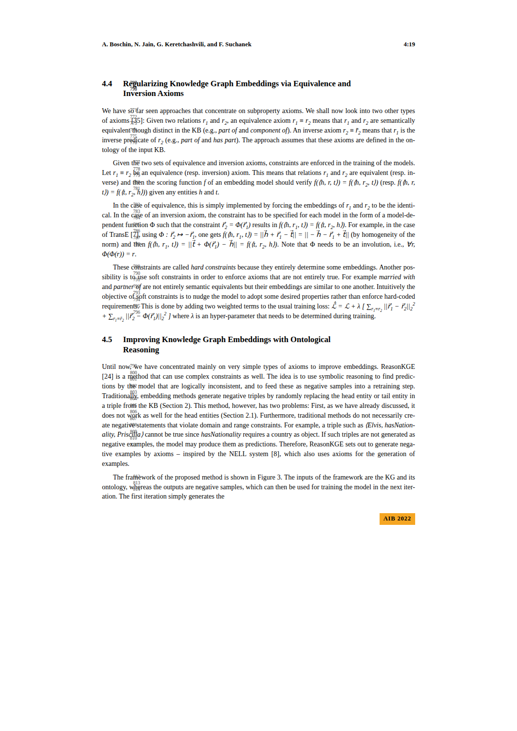A. Boschin, N. Jain, G. Keretchashvili, and F. Suchanek
4:19
769 770
4.4 Regularizing Knowledge Graph Embeddings via Equivalence and
Inversion Axioms
771 772 773 774 775 776 We have so far seen approaches that concentrate on subproperty axioms. We shall now look into two other types of axioms [35]: Given two relations r1 and r2, an equivalence axiom r1 ≡ r2 means that r1 and r2 are semantically equivalent though distinct in the KB (e.g., part of and component of). An inverse axiom r2 ≡ r̄2 means that r1 is the inverse predicate of r2 (e.g., part of and has part). The approach assumes that these axioms are defined in the ontology of the input KB.
777 778 779 780 781 Given the two sets of equivalence and inversion axioms, constraints are enforced in the training of the models. Let r1 ≡ r2 be an equivalence (resp. inversion) axiom. This means that relations r1 and r2 are equivalent (resp. inverse) and then the scoring function f of an embedding model should verify f(⟨h, r, t⟩) = f(⟨h, r2, t⟩) (resp. f(⟨h, r, t⟩) = f(⟨t, r2, h⟩)) given any entities h and t.
782 783 784 785 786 787 788 In the case of equivalence, this is simply implemented by forcing the embeddings of r1 and r2 to be the identical. In the case of an inversion axiom, the constraint has to be specified for each model in the form of a model-dependent function Φ such that the constraint r⃗2 = Φ(r⃗1) results in f(⟨h, r1, t⟩) = f(⟨t, r2, h⟩). For example, in the case of TransE [7], using Φ : r⃗2 ↦ −r⃗1, one gets f(⟨h, r1, t⟩) = ||h⃗ + r⃗1 − t⃗|| = || − h⃗ − r⃗1 + t⃗|| (by homogeneity of the norm) and then f(⟨h, r1, t⟩) = ||t⃗ + Φ(r⃗1) − h⃗|| = f(⟨t, r2, h⟩). Note that Φ needs to be an involution, i.e., ∀r, Φ(Φ(r)) = r.
789 790 791 792 793 794 795 796 These constraints are called hard constraints because they entirely determine some embeddings. Another possibility is to use soft constraints in order to enforce axioms that are not entirely true. For example married with and partner of are not entirely semantic equivalents but their embeddings are similar to one another. Intuitively the objective of soft constraints is to nudge the model to adopt some desired properties rather than enforce hard-coded requirements. This is done by adding two weighted terms to the usual training loss: ℒ̂ = ℒ + λ [ ∑r1≡r2 ||r⃗1 − r⃗2||22 + ∑r1≡r̄2 ||r⃗2 − Φ(r⃗1)||22 ] where λ is an hyper-parameter that needs to be determined during training.
797 798
4.5 Improving Knowledge Graph Embeddings with Ontological
Reasoning
799 800 801 802 803 804 805 806 807 808 809 810 811 Until now, we have concentrated mainly on very simple types of axioms to improve embeddings. ReasonKGE [24] is a method that can use complex constraints as well. The idea is to use symbolic reasoning to find predictions by the model that are logically inconsistent, and to feed these as negative samples into a retraining step. Traditionally, embedding methods generate negative triples by randomly replacing the head entity or tail entity in a triple from the KB (Section 2). This method, however, has two problems: First, as we have already discussed, it does not work as well for the head entities (Section 2.1). Furthermore, traditional methods do not necessarily create negative statements that violate domain and range constraints. For example, a triple such as ⟨Elvis, hasNationality, Priscilla⟩ cannot be true since hasNationality requires a country as object. If such triples are not generated as negative examples, the model may produce them as predictions. Therefore, ReasonKGE sets out to generate negative examples by axioms – inspired by the NELL system [8], which also uses axioms for the generation of examples.
812 813 814 The framework of the proposed method is shown in Figure 3. The inputs of the framework are the KG and its ontology, whereas the outputs are negative samples, which can then be used for training the model in the next iteration. The first iteration simply generates the
AIB 2022